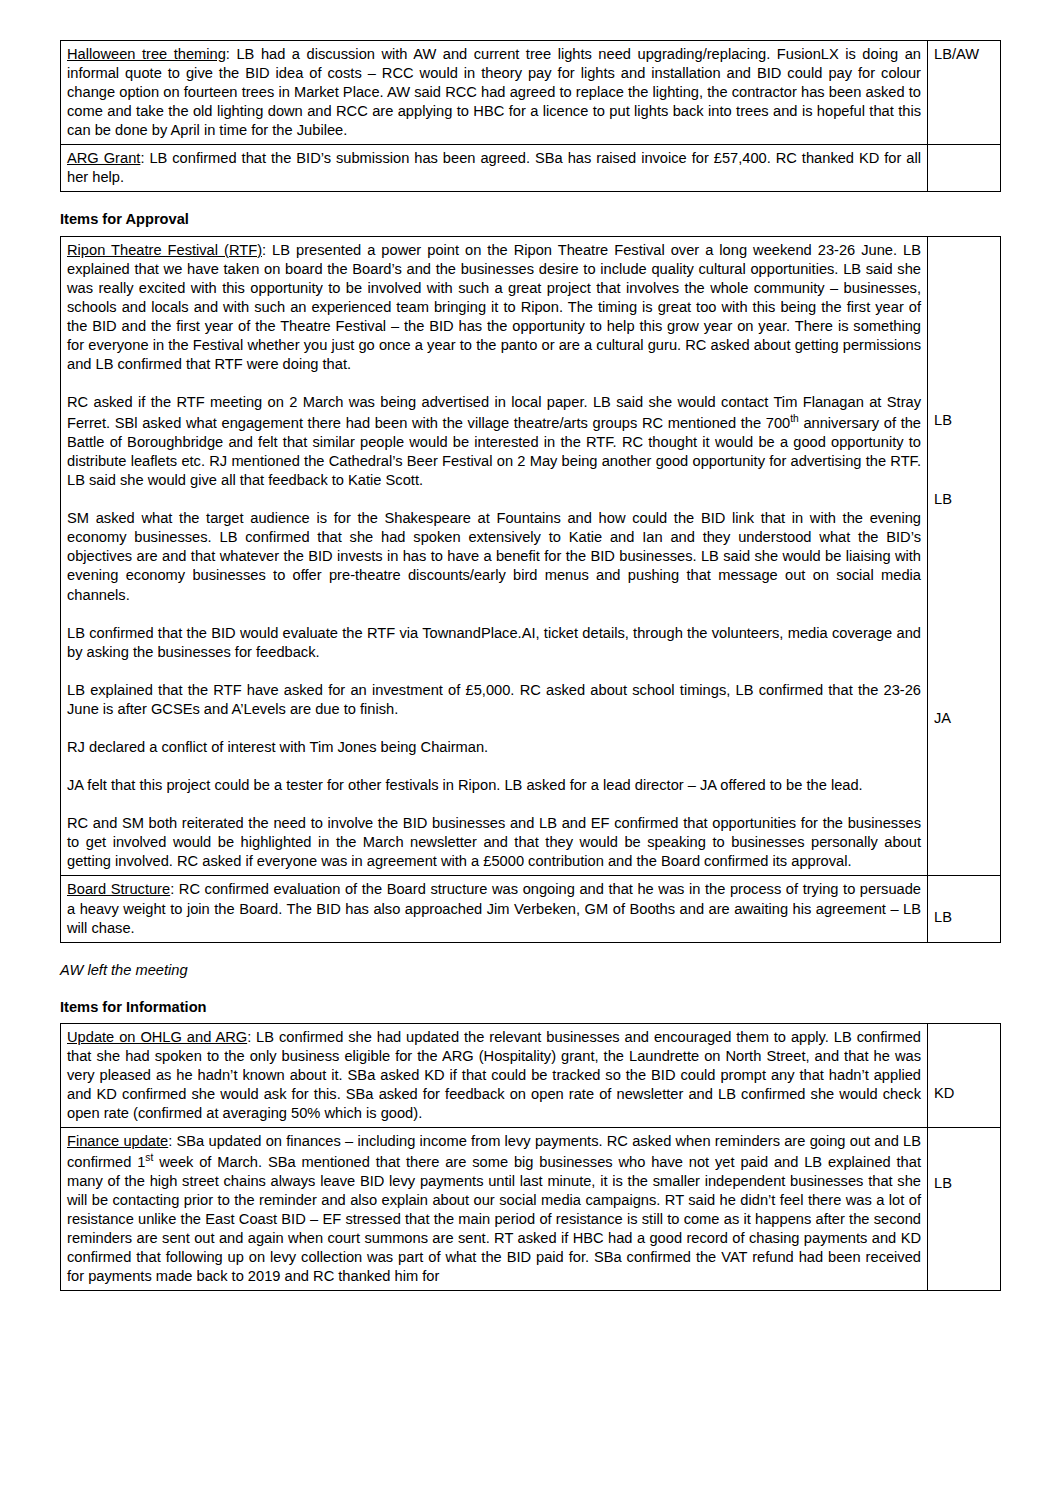| Halloween tree theming : LB had a discussion with AW and current tree lights need upgrading/replacing. FusionLX is doing an informal quote to give the BID idea of costs – RCC would in theory pay for lights and installation and BID could pay for colour change option on fourteen trees in Market Place. AW said RCC had agreed to replace the lighting, the contractor has been asked to come and take the old lighting down and RCC are applying to HBC for a licence to put lights back into trees and is hopeful that this can be done by April in time for the Jubilee. | LB/AW |
| ARG Grant : LB confirmed that the BID’s submission has been agreed. SBa has raised invoice for £57,400. RC thanked KD for all her help. | |
Items for Approval
| Ripon Theatre Festival (RTF) : LB presented a power point on the Ripon Theatre Festival over a long weekend 23-26 June. LB explained that we have taken on board the Board’s and the businesses desire to include quality cultural opportunities. LB said she was really excited with this opportunity to be involved with such a great project that involves the whole community – businesses, schools and locals and with such an experienced team bringing it to Ripon. The timing is great too with this being the first year of the BID and the first year of the Theatre Festival – the BID has the opportunity to help this grow year on year. There is something for everyone in the Festival whether you just go once a year to the panto or are a cultural guru. RC asked about getting permissions and LB confirmed that RTF were doing that. RC asked if the RTF meeting on 2 March was being advertised in local paper. LB said she would contact Tim Flanagan at Stray Ferret. SBl asked what engagement there had been with the village theatre/arts groups RC mentioned the 700 th anniversary of the Battle of Boroughbridge and felt that similar people would be interested in the RTF. RC thought it would be a good opportunity to distribute leaflets etc. RJ mentioned the Cathedral’s Beer Festival on 2 May being another good opportunity for advertising the RTF. LB said she would give all that feedback to Katie Scott. SM asked what the target audience is for the Shakespeare at Fountains and how could the BID link that in with the evening economy businesses. LB confirmed that she had spoken extensively to Katie and Ian and they understood what the BID’s objectives are and that whatever the BID invests in has to have a benefit for the BID businesses. LB said she would be liaising with evening economy businesses to offer pre-theatre discounts/early bird menus and pushing that message out on social media channels. LB confirmed that the BID would evaluate the RTF via TownandPlace.AI, ticket details, through the volunteers, media coverage and by asking the businesses for feedback. LB explained that the RTF have asked for an investment of £5,000. RC asked about school timings, LB confirmed that the 23-26 June is after GCSEs and A’Levels are due to finish. RJ declared a conflict of interest with Tim Jones being Chairman. JA felt that this project could be a tester for other festivals in Ripon. LB asked for a lead director – JA offered to be the lead. RC and SM both reiterated the need to involve the BID businesses and LB and EF confirmed that opportunities for the businesses to get involved would be highlighted in the March newsletter and that they would be speaking to businesses personally about getting involved. RC asked if everyone was in agreement with a £5000 contribution and the Board confirmed its approval. | LB LB JA |
| Board Structure : RC confirmed evaluation of the Board structure was ongoing and that he was in the process of trying to persuade a heavy weight to join the Board. The BID has also approached Jim Verbeken, GM of Booths and are awaiting his agreement – LB will chase. | LB |
AW left the meeting
Items for Information
| Update on OHLG and ARG : LB confirmed she had updated the relevant businesses and encouraged them to apply. LB confirmed that she had spoken to the only business eligible for the ARG (Hospitality) grant, the Laundrette on North Street, and that he was very pleased as he hadn’t known about it. SBa asked KD if that could be tracked so the BID could prompt any that hadn’t applied and KD confirmed she would ask for this. SBa asked for feedback on open rate of newsletter and LB confirmed she would check open rate (confirmed at averaging 50% which is good). | KD |
| Finance update : SBa updated on finances – including income from levy payments. RC asked when reminders are going out and LB confirmed 1 st week of March. SBa mentioned that there are some big businesses who have not yet paid and LB explained that many of the high street chains always leave BID levy payments until last minute, it is the smaller independent businesses that she will be contacting prior to the reminder and also explain about our social media campaigns. RT said he didn’t feel there was a lot of resistance unlike the East Coast BID – EF stressed that the main period of resistance is still to come as it happens after the second reminders are sent out and again when court summons are sent. RT asked if HBC had a good record of chasing payments and KD confirmed that following up on levy collection was part of what the BID paid for. SBa confirmed the VAT refund had been received for payments made back to 2019 and RC thanked him for | LB |